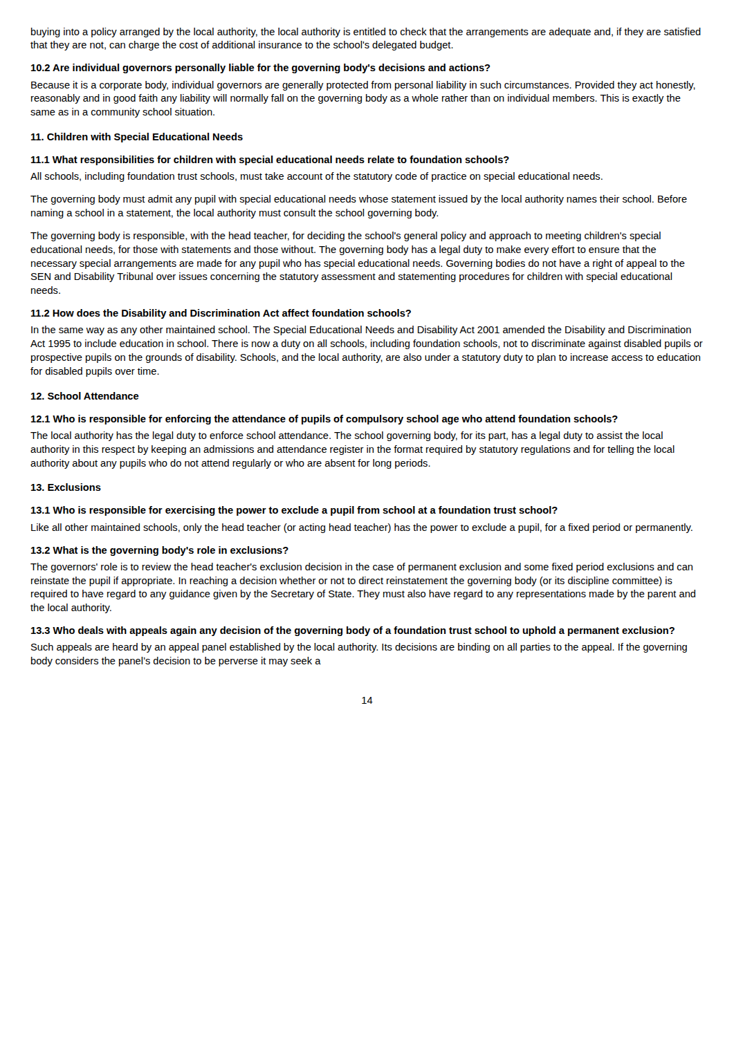buying into a policy arranged by the local authority, the local authority is entitled to check that the arrangements are adequate and, if they are satisfied that they are not, can charge the cost of additional insurance to the school's delegated budget.
10.2 Are individual governors personally liable for the governing body's decisions and actions?
Because it is a corporate body, individual governors are generally protected from personal liability in such circumstances. Provided they act honestly, reasonably and in good faith any liability will normally fall on the governing body as a whole rather than on individual members. This is exactly the same as in a community school situation.
11. Children with Special Educational Needs
11.1 What responsibilities for children with special educational needs relate to foundation schools?
All schools, including foundation trust schools, must take account of the statutory code of practice on special educational needs.
The governing body must admit any pupil with special educational needs whose statement issued by the local authority names their school. Before naming a school in a statement, the local authority must consult the school governing body.
The governing body is responsible, with the head teacher, for deciding the school's general policy and approach to meeting children's special educational needs, for those with statements and those without. The governing body has a legal duty to make every effort to ensure that the necessary special arrangements are made for any pupil who has special educational needs. Governing bodies do not have a right of appeal to the SEN and Disability Tribunal over issues concerning the statutory assessment and statementing procedures for children with special educational needs.
11.2 How does the Disability and Discrimination Act affect foundation schools?
In the same way as any other maintained school. The Special Educational Needs and Disability Act 2001 amended the Disability and Discrimination Act 1995 to include education in school. There is now a duty on all schools, including foundation schools, not to discriminate against disabled pupils or prospective pupils on the grounds of disability. Schools, and the local authority, are also under a statutory duty to plan to increase access to education for disabled pupils over time.
12. School Attendance
12.1 Who is responsible for enforcing the attendance of pupils of compulsory school age who attend foundation schools?
The local authority has the legal duty to enforce school attendance. The school governing body, for its part, has a legal duty to assist the local authority in this respect by keeping an admissions and attendance register in the format required by statutory regulations and for telling the local authority about any pupils who do not attend regularly or who are absent for long periods.
13. Exclusions
13.1 Who is responsible for exercising the power to exclude a pupil from school at a foundation trust school?
Like all other maintained schools, only the head teacher (or acting head teacher) has the power to exclude a pupil, for a fixed period or permanently.
13.2 What is the governing body's role in exclusions?
The governors' role is to review the head teacher's exclusion decision in the case of permanent exclusion and some fixed period exclusions and can reinstate the pupil if appropriate. In reaching a decision whether or not to direct reinstatement the governing body (or its discipline committee) is required to have regard to any guidance given by the Secretary of State. They must also have regard to any representations made by the parent and the local authority.
13.3 Who deals with appeals again any decision of the governing body of a foundation trust school to uphold a permanent exclusion?
Such appeals are heard by an appeal panel established by the local authority. Its decisions are binding on all parties to the appeal. If the governing body considers the panel’s decision to be perverse it may seek a
14